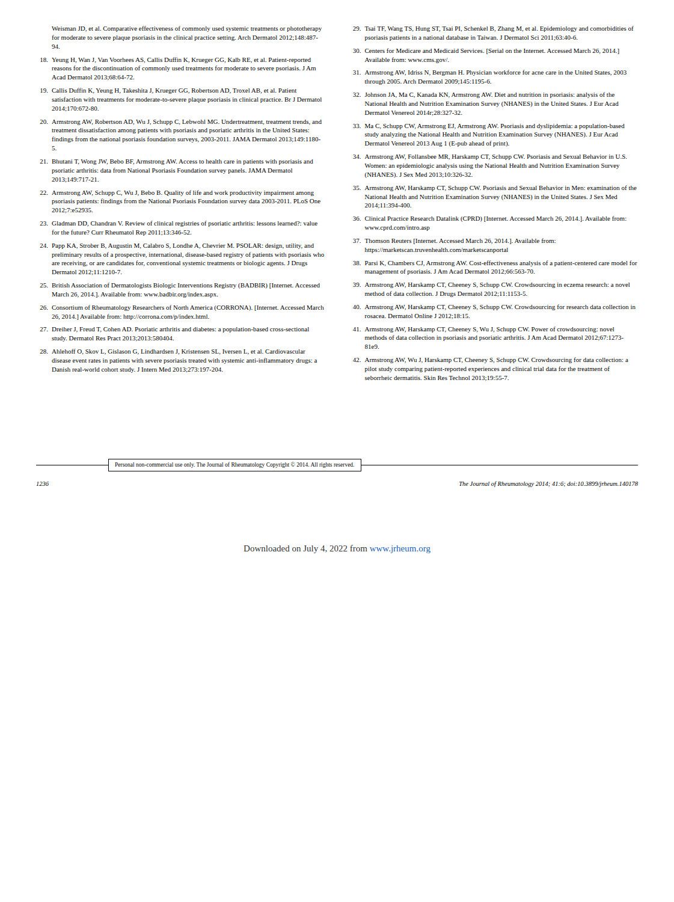Weisman JD, et al. Comparative effectiveness of commonly used systemic treatments or phototherapy for moderate to severe plaque psoriasis in the clinical practice setting. Arch Dermatol 2012;148:487-94.
18. Yeung H, Wan J, Van Voorhees AS, Callis Duffin K, Krueger GG, Kalb RE, et al. Patient-reported reasons for the discontinuation of commonly used treatments for moderate to severe psoriasis. J Am Acad Dermatol 2013;68:64-72.
19. Callis Duffin K, Yeung H, Takeshita J, Krueger GG, Robertson AD, Troxel AB, et al. Patient satisfaction with treatments for moderate-to-severe plaque psoriasis in clinical practice. Br J Dermatol 2014;170:672-80.
20. Armstrong AW, Robertson AD, Wu J, Schupp C, Lebwohl MG. Undertreatment, treatment trends, and treatment dissatisfaction among patients with psoriasis and psoriatic arthritis in the United States: findings from the national psoriasis foundation surveys, 2003-2011. JAMA Dermatol 2013;149:1180-5.
21. Bhutani T, Wong JW, Bebo BF, Armstrong AW. Access to health care in patients with psoriasis and psoriatic arthritis: data from National Psoriasis Foundation survey panels. JAMA Dermatol 2013;149:717-21.
22. Armstrong AW, Schupp C, Wu J, Bebo B. Quality of life and work productivity impairment among psoriasis patients: findings from the National Psoriasis Foundation survey data 2003-2011. PLoS One 2012;7:e52935.
23. Gladman DD, Chandran V. Review of clinical registries of psoriatic arthritis: lessons learned?: value for the future? Curr Rheumatol Rep 2011;13:346-52.
24. Papp KA, Strober B, Augustin M, Calabro S, Londhe A, Chevrier M. PSOLAR: design, utility, and preliminary results of a prospective, international, disease-based registry of patients with psoriasis who are receiving, or are candidates for, conventional systemic treatments or biologic agents. J Drugs Dermatol 2012;11:1210-7.
25. British Association of Dermatologists Biologic Interventions Registry (BADBIR) [Internet. Accessed March 26, 2014.]. Available from: www.badbir.org/index.aspx.
26. Consortium of Rheumatology Researchers of North America (CORRONA). [Internet. Accessed March 26, 2014.] Available from: http://corrona.com/p/index.html.
27. Dreiher J, Freud T, Cohen AD. Psoriatic arthritis and diabetes: a population-based cross-sectional study. Dermatol Res Pract 2013;2013:580404.
28. Ahlehoff O, Skov L, Gislason G, Lindhardsen J, Kristensen SL, Iversen L, et al. Cardiovascular disease event rates in patients with severe psoriasis treated with systemic anti-inflammatory drugs: a Danish real-world cohort study. J Intern Med 2013;273:197-204.
29. Tsai TF, Wang TS, Hung ST, Tsai PI, Schenkel B, Zhang M, et al. Epidemiology and comorbidities of psoriasis patients in a national database in Taiwan. J Dermatol Sci 2011;63:40-6.
30. Centers for Medicare and Medicaid Services. [Serial on the Internet. Accessed March 26, 2014.] Available from: www.cms.gov/.
31. Armstrong AW, Idriss N, Bergman H. Physician workforce for acne care in the United States, 2003 through 2005. Arch Dermatol 2009;145:1195-6.
32. Johnson JA, Ma C, Kanada KN, Armstrong AW. Diet and nutrition in psoriasis: analysis of the National Health and Nutrition Examination Survey (NHANES) in the United States. J Eur Acad Dermatol Venereol 2014r;28:327-32.
33. Ma C, Schupp CW, Armstrong EJ, Armstrong AW. Psoriasis and dyslipidemia: a population-based study analyzing the National Health and Nutrition Examination Survey (NHANES). J Eur Acad Dermatol Venereol 2013 Aug 1 (E-pub ahead of print).
34. Armstrong AW, Follansbee MR, Harskamp CT, Schupp CW. Psoriasis and Sexual Behavior in U.S. Women: an epidemiologic analysis using the National Health and Nutrition Examination Survey (NHANES). J Sex Med 2013;10:326-32.
35. Armstrong AW, Harskamp CT, Schupp CW. Psoriasis and Sexual Behavior in Men: examination of the National Health and Nutrition Examination Survey (NHANES) in the United States. J Sex Med 2014;11:394-400.
36. Clinical Practice Research Datalink (CPRD) [Internet. Accessed March 26, 2014.]. Available from: www.cprd.com/intro.asp
37. Thomson Reuters [Internet. Accessed March 26, 2014.]. Available from: https://marketscan.truvenhealth.com/marketscanportal
38. Parsi K, Chambers CJ, Armstrong AW. Cost-effectiveness analysis of a patient-centered care model for management of psoriasis. J Am Acad Dermatol 2012;66:563-70.
39. Armstrong AW, Harskamp CT, Cheeney S, Schupp CW. Crowdsourcing in eczema research: a novel method of data collection. J Drugs Dermatol 2012;11:1153-5.
40. Armstrong AW, Harskamp CT, Cheeney S, Schupp CW. Crowdsourcing for research data collection in rosacea. Dermatol Online J 2012;18:15.
41. Armstrong AW, Harskamp CT, Cheeney S, Wu J, Schupp CW. Power of crowdsourcing: novel methods of data collection in psoriasis and psoriatic arthritis. J Am Acad Dermatol 2012;67:1273-81e9.
42. Armstrong AW, Wu J, Harskamp CT, Cheeney S, Schupp CW. Crowdsourcing for data collection: a pilot study comparing patient-reported experiences and clinical trial data for the treatment of seborrheic dermatitis. Skin Res Technol 2013;19:55-7.
Personal non-commercial use only. The Journal of Rheumatology Copyright © 2014. All rights reserved.
1236 The Journal of Rheumatology 2014; 41:6; doi:10.3899/jrheum.140178
Downloaded on July 4, 2022 from www.jrheum.org